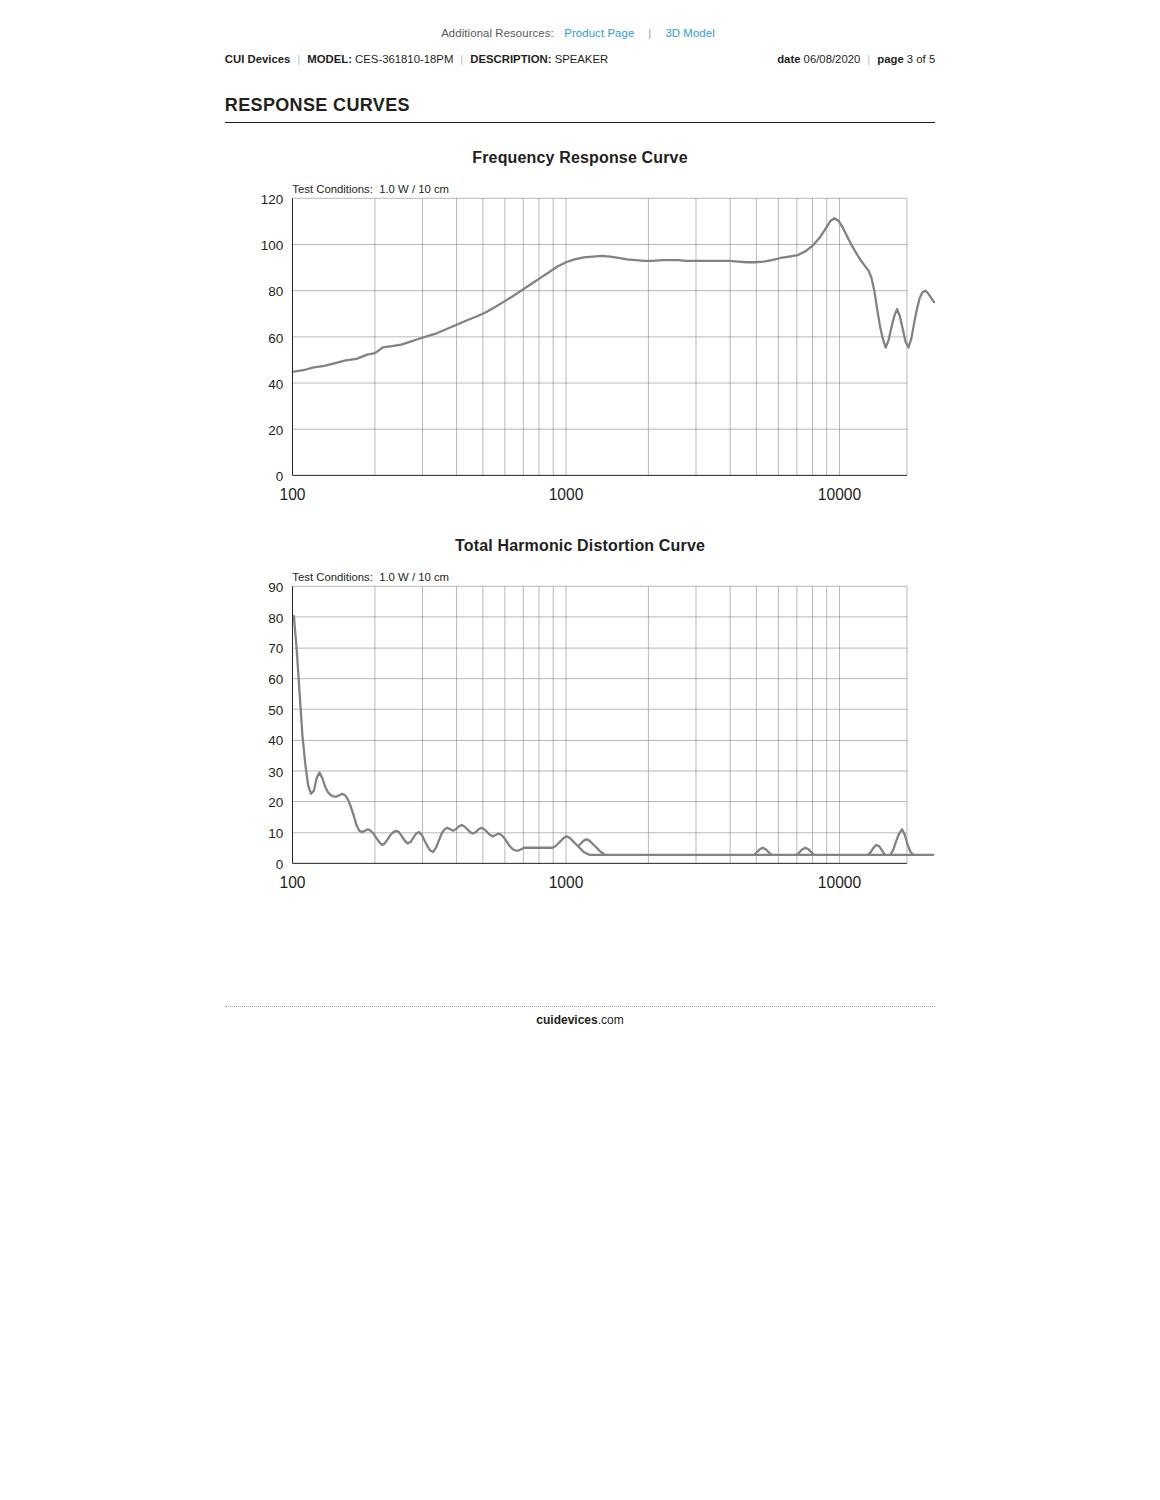Additional Resources: Product Page|3D Model
CUI Devices|MODEL: CES-361810-18PM|DESCRIPTION: SPEAKER
date 06/08/2020|page 3 of 5
RESPONSE CURVES
Frequency Response Curve
Test Conditions: 1.0 W / 10 cm
120 100 80 60 40 20 0 100 1000 10000
Total Harmonic Distortion Curve
Test Conditions: 1.0 W / 10 cm
90 80 70 60 50 40 30 20 10 0 100 1000 10000
cuidevices.com